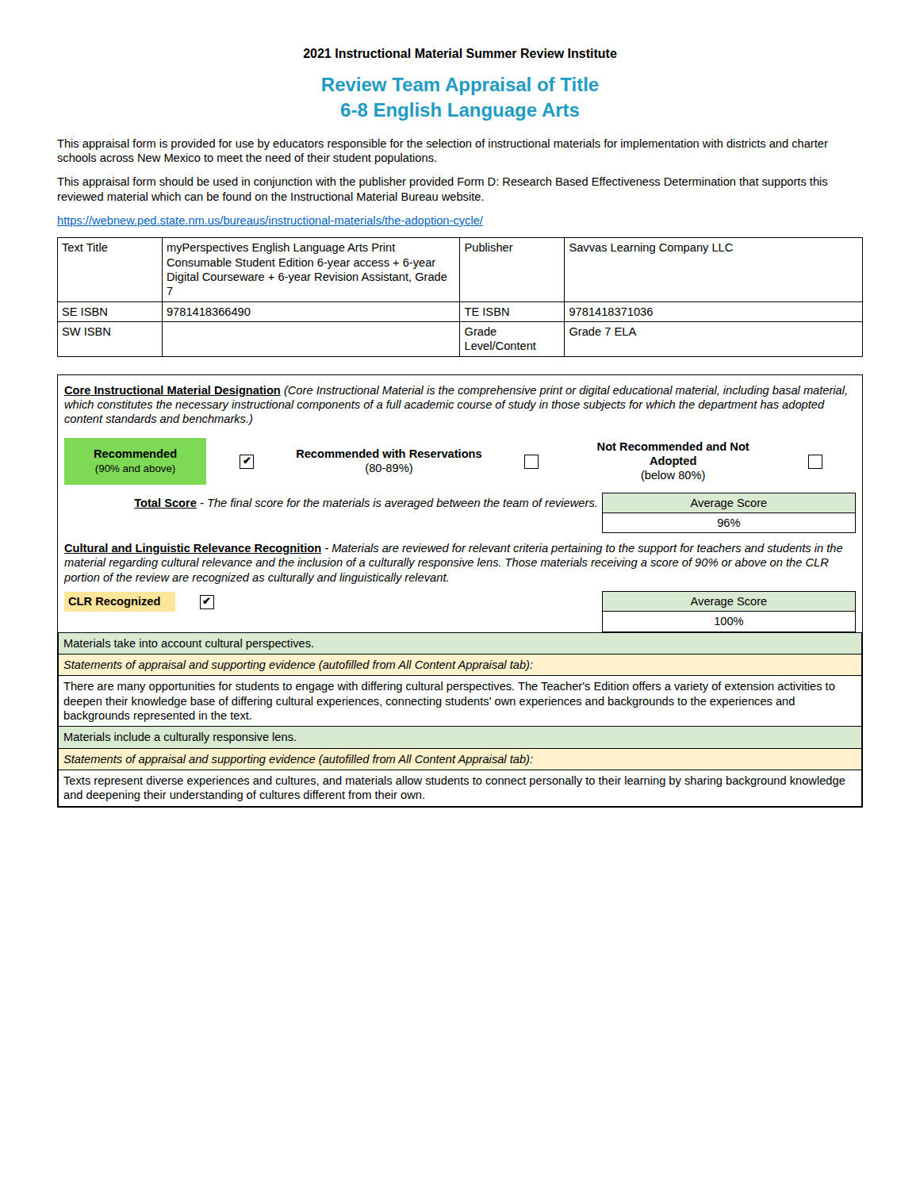2021 Instructional Material Summer Review Institute
Review Team Appraisal of Title
6-8 English Language Arts
This appraisal form is provided for use by educators responsible for the selection of instructional materials for implementation with districts and charter schools across New Mexico to meet the need of their student populations.
This appraisal form should be used in conjunction with the publisher provided Form D: Research Based Effectiveness Determination that supports this reviewed material which can be found on the Instructional Material Bureau website.
https://webnew.ped.state.nm.us/bureaus/instructional-materials/the-adoption-cycle/
| Text Title | myPerspectives English Language Arts Print Consumable Student Edition 6-year access + 6-year Digital Courseware + 6-year Revision Assistant, Grade 7 | Publisher | Savvas Learning Company LLC |
| SE ISBN | 9781418366490 | TE ISBN | 9781418371036 |
| SW ISBN | | Grade Level/Content | Grade 7 ELA |
Core Instructional Material Designation (Core Instructional Material is the comprehensive print or digital educational material, including basal material, which constitutes the necessary instructional components of a full academic course of study in those subjects for which the department has adopted content standards and benchmarks.)
| Recommended (90% and above) | ✔ | Recommended with Reservations (80-89%) | | Not Recommended and Not Adopted (below 80%) | |
| Total Score - The final score for the materials is averaged between the team of reviewers. | Average Score |
| | 96% |
Cultural and Linguistic Relevance Recognition - Materials are reviewed for relevant criteria pertaining to the support for teachers and students in the material regarding cultural relevance and the inclusion of a culturally responsive lens. Those materials receiving a score of 90% or above on the CLR portion of the review are recognized as culturally and linguistically relevant.
| CLR Recognized | ✔ | | Average Score |
| | 100% |
| Materials take into account cultural perspectives. |
| Statements of appraisal and supporting evidence (autofilled from All Content Appraisal tab): |
| There are many opportunities for students to engage with differing cultural perspectives. The Teacher's Edition offers a variety of extension activities to deepen their knowledge base of differing cultural experiences, connecting students' own experiences and backgrounds to the experiences and backgrounds represented in the text. |
| Materials include a culturally responsive lens. |
| Statements of appraisal and supporting evidence (autofilled from All Content Appraisal tab): |
| Texts represent diverse experiences and cultures, and materials allow students to connect personally to their learning by sharing background knowledge and deepening their understanding of cultures different from their own. |